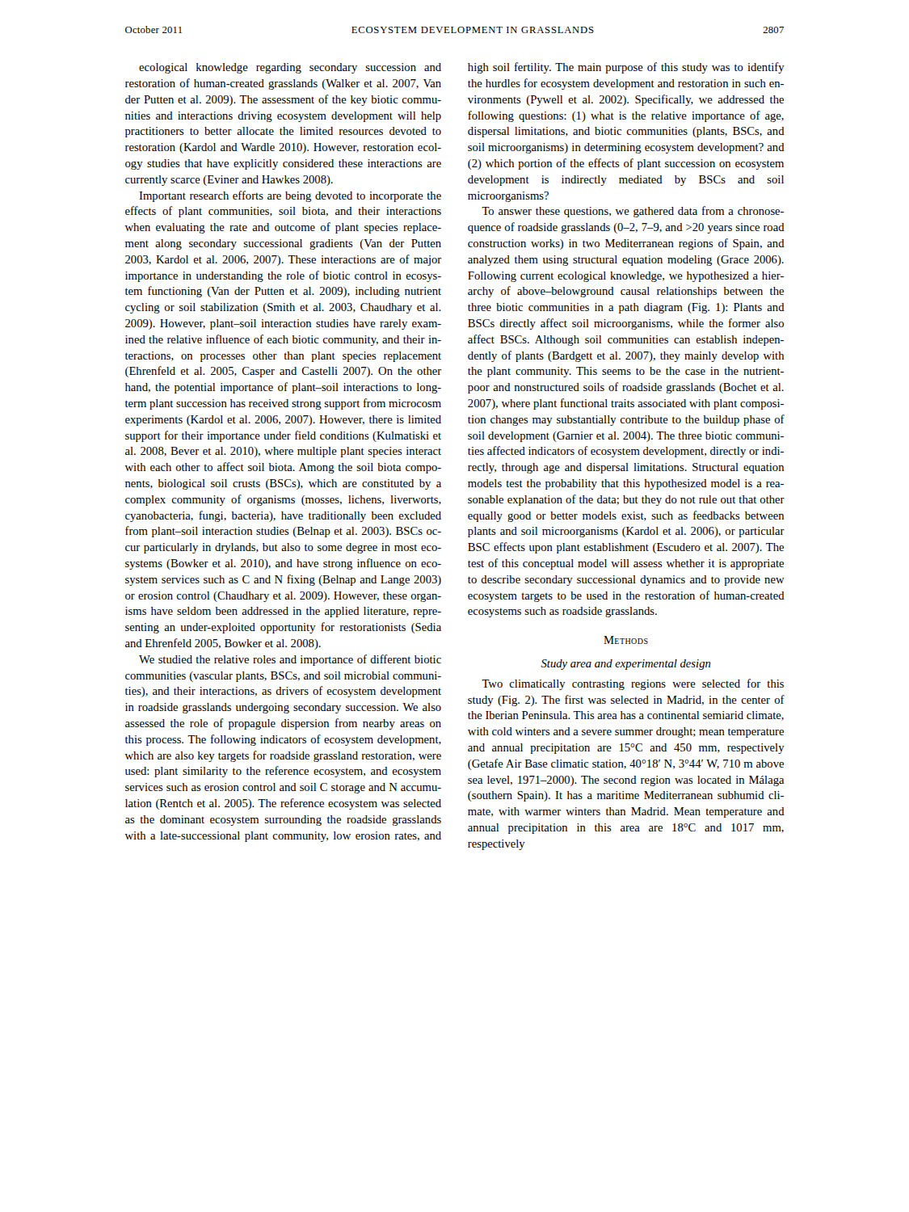October 2011 Ecosystem development in grasslands 2807
ecological knowledge regarding secondary succession and restoration of human-created grasslands (Walker et al. 2007, Van der Putten et al. 2009). The assessment of the key biotic communities and interactions driving ecosystem development will help practitioners to better allocate the limited resources devoted to restoration (Kardol and Wardle 2010). However, restoration ecology studies that have explicitly considered these interactions are currently scarce (Eviner and Hawkes 2008).
Important research efforts are being devoted to incorporate the effects of plant communities, soil biota, and their interactions when evaluating the rate and outcome of plant species replacement along secondary successional gradients (Van der Putten 2003, Kardol et al. 2006, 2007). These interactions are of major importance in understanding the role of biotic control in ecosystem functioning (Van der Putten et al. 2009), including nutrient cycling or soil stabilization (Smith et al. 2003, Chaudhary et al. 2009). However, plant–soil interaction studies have rarely examined the relative influence of each biotic community, and their interactions, on processes other than plant species replacement (Ehrenfeld et al. 2005, Casper and Castelli 2007). On the other hand, the potential importance of plant–soil interactions to long-term plant succession has received strong support from microcosm experiments (Kardol et al. 2006, 2007). However, there is limited support for their importance under field conditions (Kulmatiski et al. 2008, Bever et al. 2010), where multiple plant species interact with each other to affect soil biota. Among the soil biota components, biological soil crusts (BSCs), which are constituted by a complex community of organisms (mosses, lichens, liverworts, cyanobacteria, fungi, bacteria), have traditionally been excluded from plant–soil interaction studies (Belnap et al. 2003). BSCs occur particularly in drylands, but also to some degree in most ecosystems (Bowker et al. 2010), and have strong influence on ecosystem services such as C and N fixing (Belnap and Lange 2003) or erosion control (Chaudhary et al. 2009). However, these organisms have seldom been addressed in the applied literature, representing an under-exploited opportunity for restorationists (Sedia and Ehrenfeld 2005, Bowker et al. 2008).
We studied the relative roles and importance of different biotic communities (vascular plants, BSCs, and soil microbial communities), and their interactions, as drivers of ecosystem development in roadside grasslands undergoing secondary succession. We also assessed the role of propagule dispersion from nearby areas on this process. The following indicators of ecosystem development, which are also key targets for roadside grassland restoration, were used: plant similarity to the reference ecosystem, and ecosystem services such as erosion control and soil C storage and N accumulation (Rentch et al. 2005). The reference ecosystem was selected as the dominant ecosystem surrounding the roadside grasslands with a late-successional plant community, low erosion rates, and high soil fertility. The main purpose of this study was to identify the hurdles for ecosystem development and restoration in such environments (Pywell et al. 2002). Specifically, we addressed the following questions: (1) what is the relative importance of age, dispersal limitations, and biotic communities (plants, BSCs, and soil microorganisms) in determining ecosystem development? and (2) which portion of the effects of plant succession on ecosystem development is indirectly mediated by BSCs and soil microorganisms?
To answer these questions, we gathered data from a chronosequence of roadside grasslands (0–2, 7–9, and >20 years since road construction works) in two Mediterranean regions of Spain, and analyzed them using structural equation modeling (Grace 2006). Following current ecological knowledge, we hypothesized a hierarchy of above–belowground causal relationships between the three biotic communities in a path diagram (Fig. 1): Plants and BSCs directly affect soil microorganisms, while the former also affect BSCs. Although soil communities can establish independently of plants (Bardgett et al. 2007), they mainly develop with the plant community. This seems to be the case in the nutrient-poor and nonstructured soils of roadside grasslands (Bochet et al. 2007), where plant functional traits associated with plant composition changes may substantially contribute to the buildup phase of soil development (Garnier et al. 2004). The three biotic communities affected indicators of ecosystem development, directly or indirectly, through age and dispersal limitations. Structural equation models test the probability that this hypothesized model is a reasonable explanation of the data; but they do not rule out that other equally good or better models exist, such as feedbacks between plants and soil microorganisms (Kardol et al. 2006), or particular BSC effects upon plant establishment (Escudero et al. 2007). The test of this conceptual model will assess whether it is appropriate to describe secondary successional dynamics and to provide new ecosystem targets to be used in the restoration of human-created ecosystems such as roadside grasslands.
Methods
Study area and experimental design
Two climatically contrasting regions were selected for this study (Fig. 2). The first was selected in Madrid, in the center of the Iberian Peninsula. This area has a continental semiarid climate, with cold winters and a severe summer drought; mean temperature and annual precipitation are 15°C and 450 mm, respectively (Getafe Air Base climatic station, 40°18′ N, 3°44′ W, 710 m above sea level, 1971–2000). The second region was located in Málaga (southern Spain). It has a maritime Mediterranean subhumid climate, with warmer winters than Madrid. Mean temperature and annual precipitation in this area are 18°C and 1017 mm, respectively